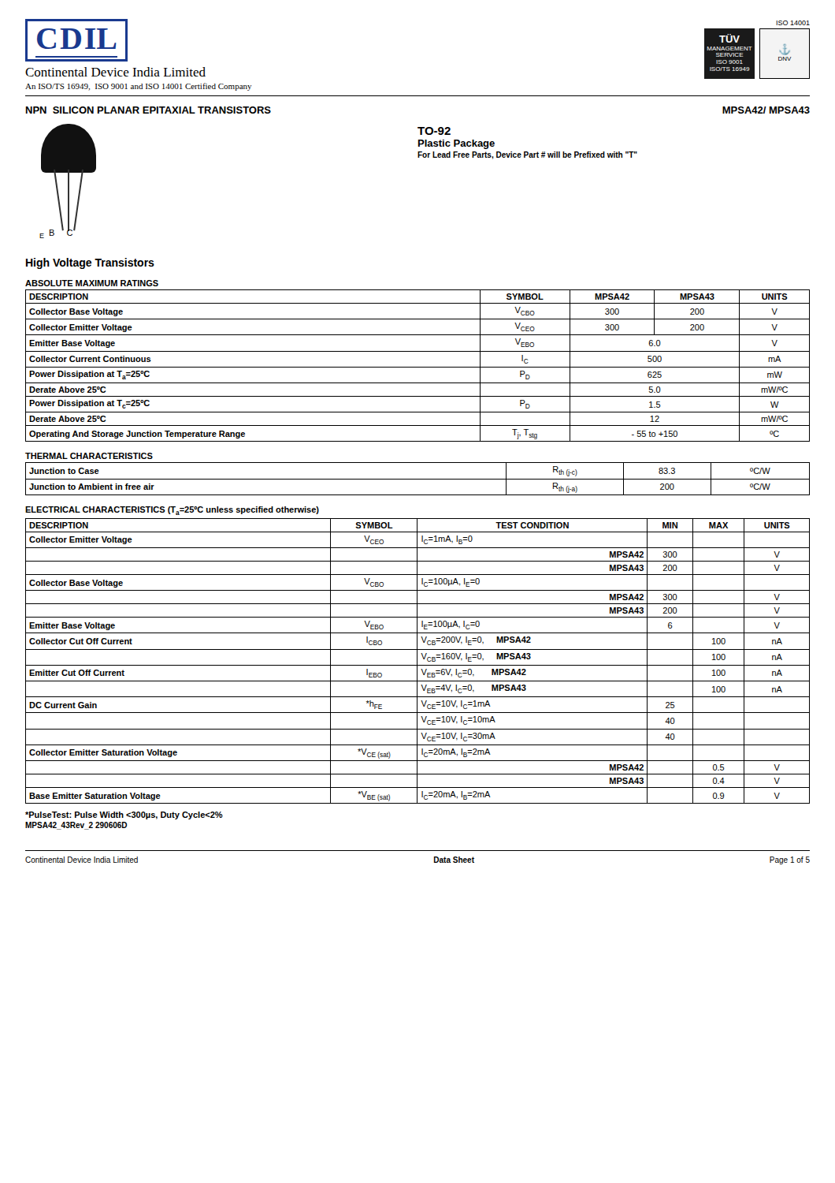CDIL
Continental Device India Limited
An ISO/TS 16949, ISO 9001 and ISO 14001 Certified Company
ISO 14001
TÜV MANAGEMENT SERVICE ISO 9001 ISO/TS 16949
⚓DNV
NPN SILICON PLANAR EPITAXIAL TRANSISTORS
MPSA42/ MPSA43
EB C
TO-92
Plastic Package
For Lead Free Parts, Device Part # will be Prefixed with "T"
High Voltage Transistors
ABSOLUTE MAXIMUM RATINGS
| DESCRIPTION | SYMBOL | MPSA42 | MPSA43 | UNITS |
| --- | --- | --- | --- | --- |
| Collector Base Voltage | V CBO | 300 | 200 | V |
| Collector Emitter Voltage | V CEO | 300 | 200 | V |
| Emitter Base Voltage | V EBO | 6.0 | V |
| Collector Current Continuous | I C | 500 | mA |
| Power Dissipation at T a =25ºC | P D | 625 | mW |
| Derate Above 25ºC | | 5.0 | mW/ºC |
| Power Dissipation at T c =25ºC | P D | 1.5 | W |
| Derate Above 25ºC | | 12 | mW/ºC |
| Operating And Storage Junction Temperature Range | T j , T stg | - 55 to +150 | ºC |
THERMAL CHARACTERISTICS
| Junction to Case | R th (j-c) | 83.3 | ºC/W |
| Junction to Ambient in free air | R th (j-a) | 200 | ºC/W |
ELECTRICAL CHARACTERISTICS (Ta=25ºC unless specified otherwise)
| DESCRIPTION | SYMBOL | TEST CONDITION | MIN | MAX | UNITS |
| --- | --- | --- | --- | --- | --- |
| Collector Emitter Voltage | V CEO | I C =1mA, I B =0 | | | |
| | | MPSA42 | 300 | | V |
| | | MPSA43 | 200 | | V |
| Collector Base Voltage | V CBO | I C =100µA, I E =0 | | | |
| | | MPSA42 | 300 | | V |
| | | MPSA43 | 200 | | V |
| Emitter Base Voltage | V EBO | I E =100µA, I C =0 | 6 | | V |
| Collector Cut Off Current | I CBO | V CB =200V, I E =0, MPSA42 | | 100 | nA |
| | | V CB =160V, I E =0, MPSA43 | | 100 | nA |
| Emitter Cut Off Current | I EBO | V EB =6V, I C =0, MPSA42 | | 100 | nA |
| | | V EB =4V, I C =0, MPSA43 | | 100 | nA |
| DC Current Gain | *h FE | V CE =10V, I C =1mA | 25 | | |
| | | V CE =10V, I C =10mA | 40 | | |
| | | V CE =10V, I C =30mA | 40 | | |
| Collector Emitter Saturation Voltage | *V CE (sat) | I C =20mA, I B =2mA | | | |
| | | MPSA42 | | 0.5 | V |
| | | MPSA43 | | 0.4 | V |
| Base Emitter Saturation Voltage | *V BE (sat) | I C =20mA, I B =2mA | | 0.9 | V |
*PulseTest: Pulse Width <300µs, Duty Cycle<2%
MPSA42_43Rev_2 290606D
Continental Device India Limited
Data Sheet
Page 1 of 5